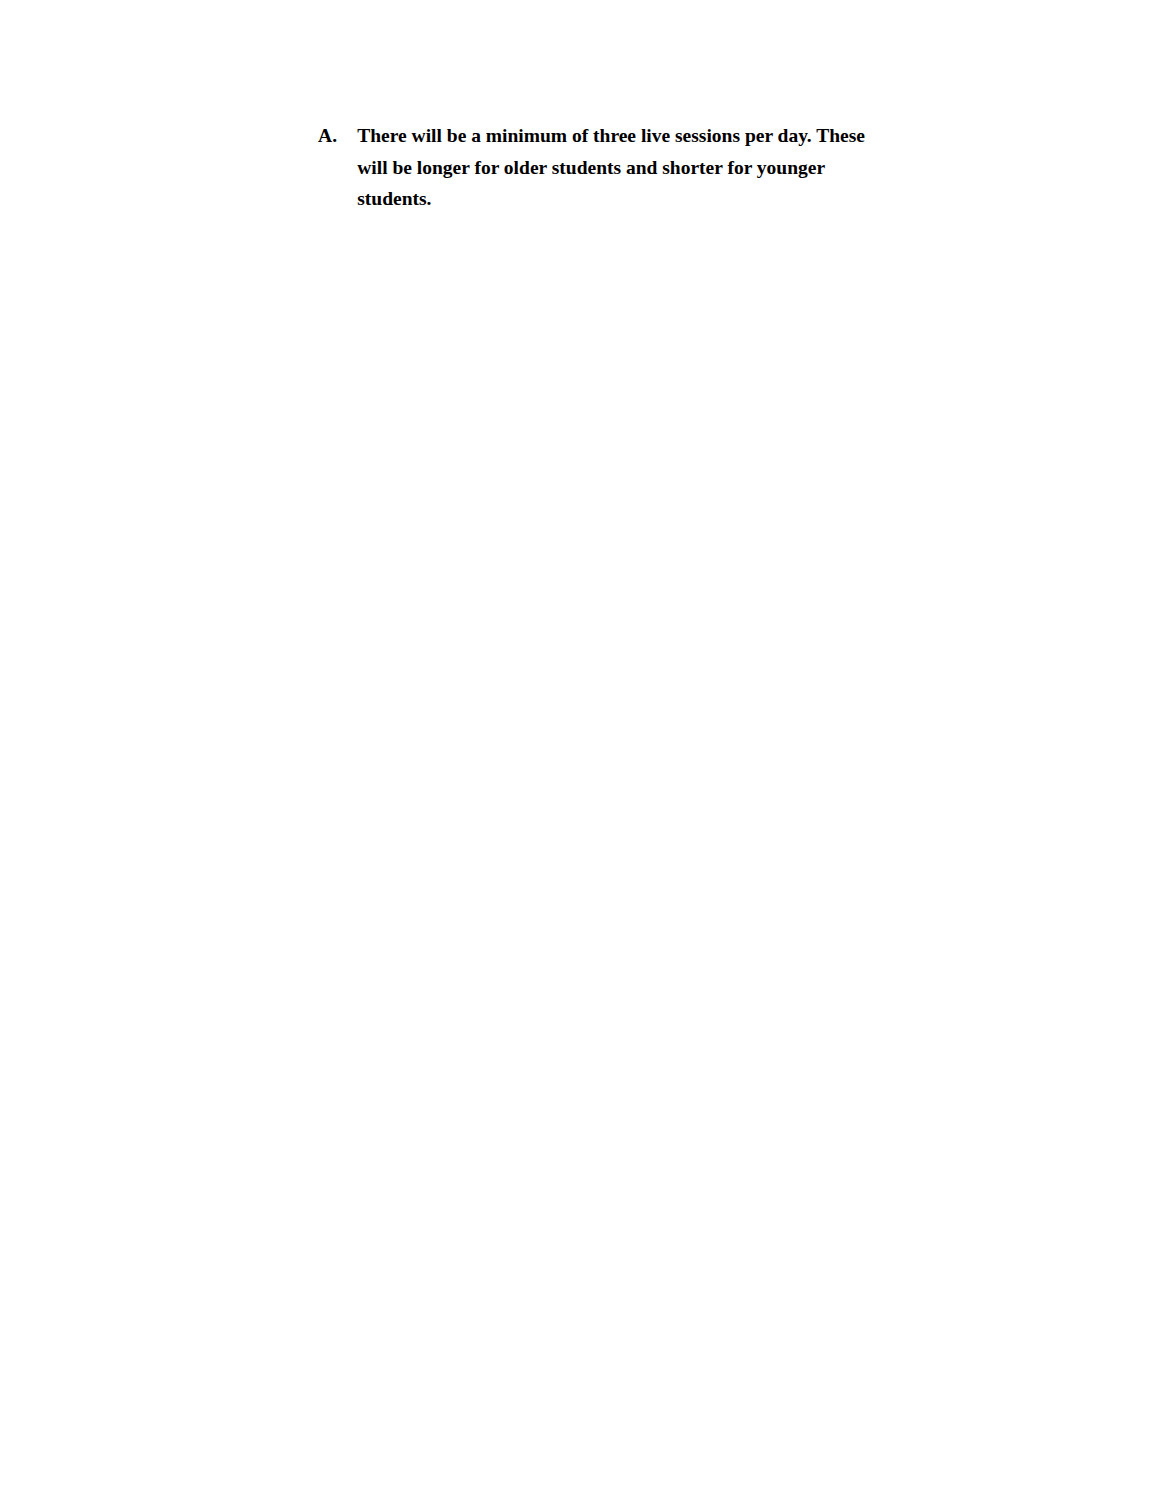There will be a minimum of three live sessions per day. These will be longer for older students and shorter for younger students.